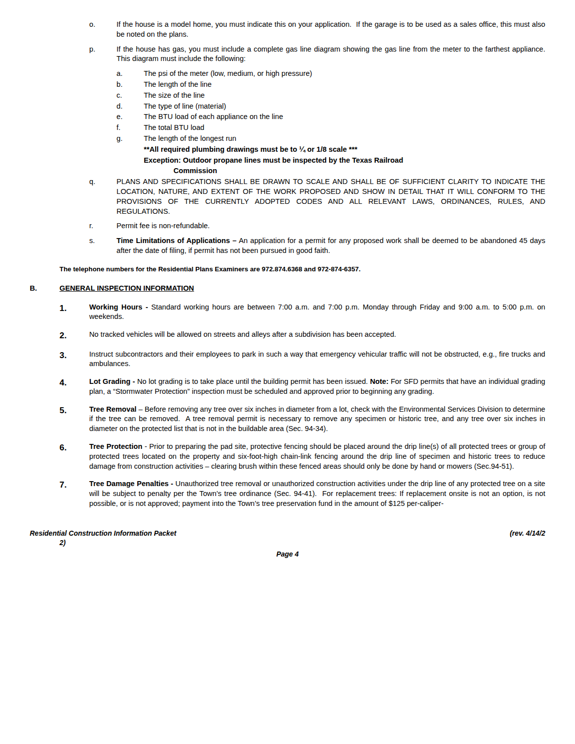o.
If the house is a model home, you must indicate this on your application. If the garage is to be used as a sales office, this must also be noted on the plans.
p.
If the house has gas, you must include a complete gas line diagram showing the gas line from the meter to the farthest appliance. This diagram must include the following:
a.
The psi of the meter (low, medium, or high pressure)
b.
The length of the line
c.
The size of the line
d.
The type of line (material)
e.
The BTU load of each appliance on the line
f.
The total BTU load
g.
The length of the longest run
**All required plumbing drawings must be to ¼ or 1/8 scale ***
Exception: Outdoor propane lines must be inspected by the Texas Railroad
Commission
q.
Plans and specifications shall be drawn to scale and shall be of sufficient clarity to indicate the location, nature, and extent of the work proposed and show in detail that it will conform to the provisions of the currently adopted codes and all relevant laws, ordinances, rules, and regulations.
r.
Permit fee is non-refundable.
s.
Time Limitations of Applications – An application for a permit for any proposed work shall be deemed to be abandoned 45 days after the date of filing, if permit has not been pursued in good faith.
The telephone numbers for the Residential Plans Examiners are 972.874.6368 and 972-874-6357.
B.
GENERAL INSPECTION INFORMATION
1.
Working Hours - Standard working hours are between 7:00 a.m. and 7:00 p.m. Monday through Friday and 9:00 a.m. to 5:00 p.m. on weekends.
2.
No tracked vehicles will be allowed on streets and alleys after a subdivision has been accepted.
3.
Instruct subcontractors and their employees to park in such a way that emergency vehicular traffic will not be obstructed, e.g., fire trucks and ambulances.
4.
Lot Grading - No lot grading is to take place until the building permit has been issued. Note: For SFD permits that have an individual grading plan, a “Stormwater Protection” inspection must be scheduled and approved prior to beginning any grading.
5.
Tree Removal – Before removing any tree over six inches in diameter from a lot, check with the Environmental Services Division to determine if the tree can be removed. A tree removal permit is necessary to remove any specimen or historic tree, and any tree over six inches in diameter on the protected list that is not in the buildable area (Sec. 94-34).
6.
Tree Protection - Prior to preparing the pad site, protective fencing should be placed around the drip line(s) of all protected trees or group of protected trees located on the property and six-foot-high chain-link fencing around the drip line of specimen and historic trees to reduce damage from construction activities – clearing brush within these fenced areas should only be done by hand or mowers (Sec.94-51).
7.
Tree Damage Penalties - Unauthorized tree removal or unauthorized construction activities under the drip line of any protected tree on a site will be subject to penalty per the Town’s tree ordinance (Sec. 94-41). For replacement trees: If replacement onsite is not an option, is not possible, or is not approved; payment into the Town’s tree preservation fund in the amount of $125 per-caliper-
Residential Construction Information Packet
(rev. 4/14/2
2)
Page 4